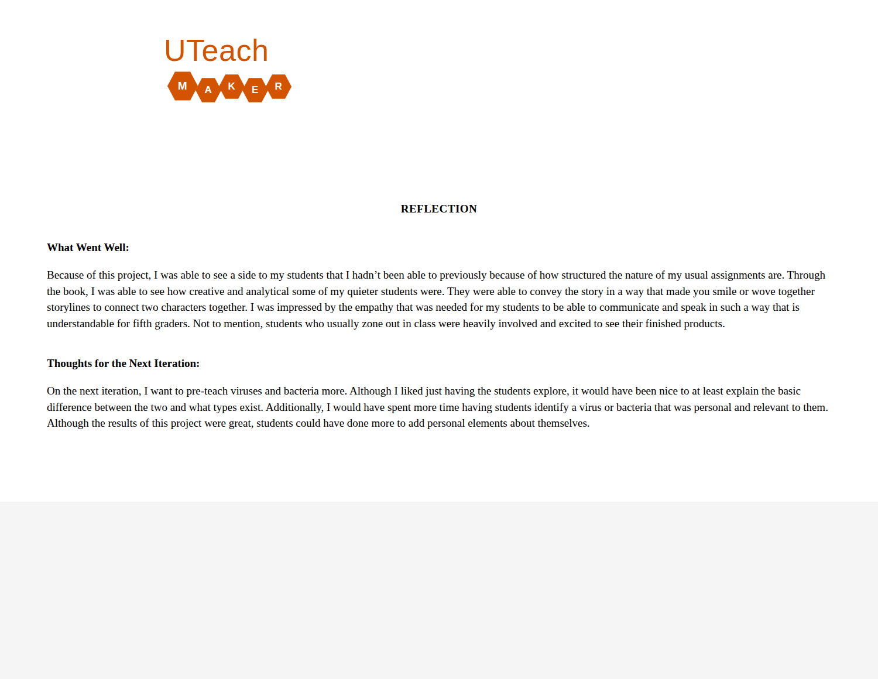UTeach
M A K E R
REFLECTION
What Went Well:
Because of this project, I was able to see a side to my students that I hadn’t been able to previously because of how structured the nature of my usual assignments are. Through the book, I was able to see how creative and analytical some of my quieter students were. They were able to convey the story in a way that made you smile or wove together storylines to connect two characters together. I was impressed by the empathy that was needed for my students to be able to communicate and speak in such a way that is understandable for fifth graders. Not to mention, students who usually zone out in class were heavily involved and excited to see their finished products.
Thoughts for the Next Iteration:
On the next iteration, I want to pre-teach viruses and bacteria more. Although I liked just having the students explore, it would have been nice to at least explain the basic difference between the two and what types exist. Additionally, I would have spent more time having students identify a virus or bacteria that was personal and relevant to them. Although the results of this project were great, students could have done more to add personal elements about themselves.